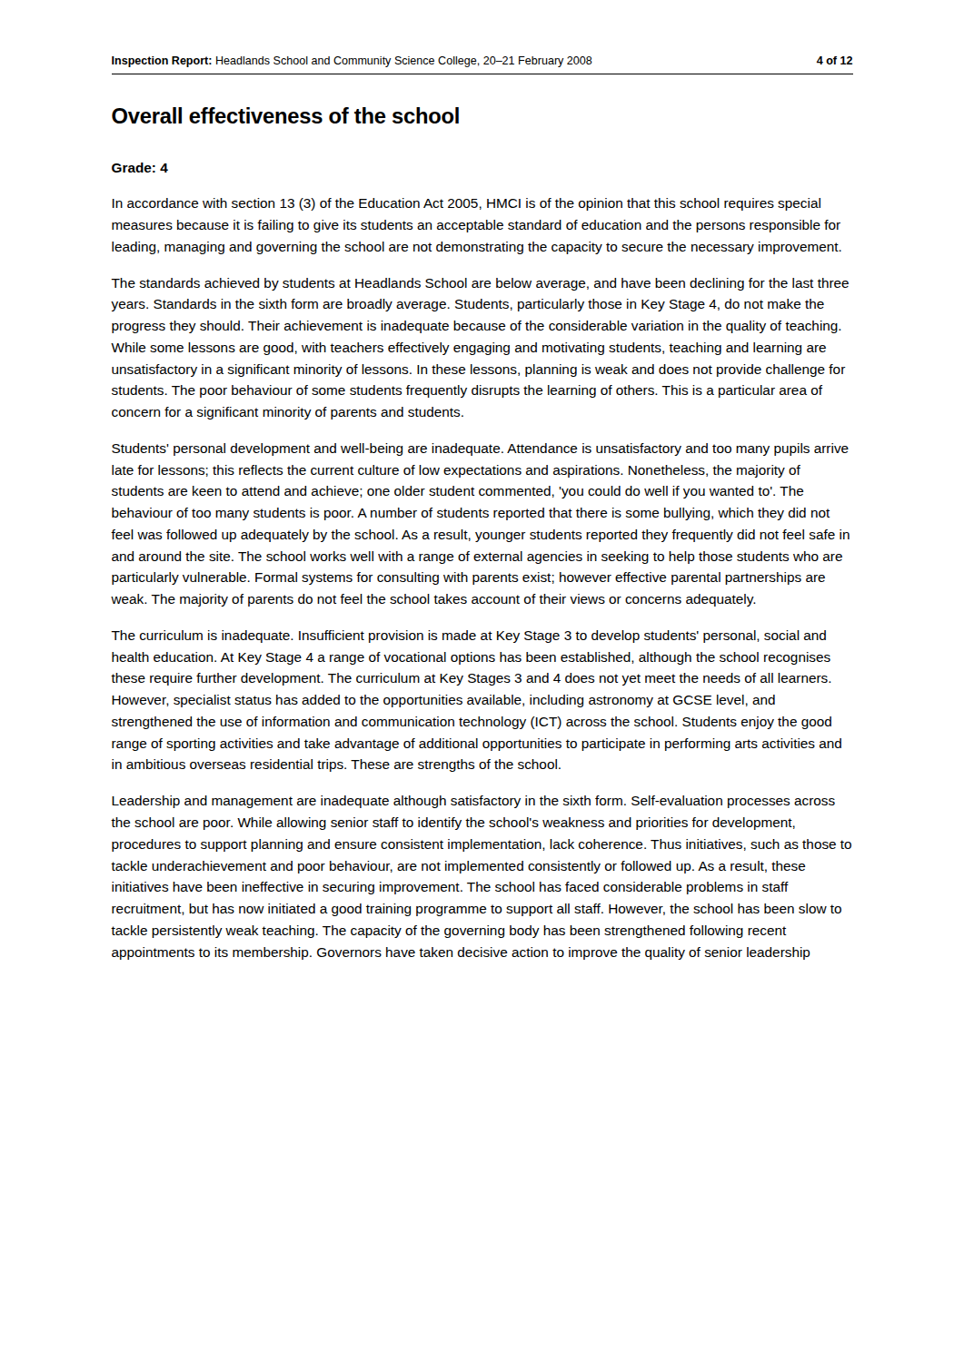Inspection Report: Headlands School and Community Science College, 20–21 February 2008 4 of 12
Overall effectiveness of the school
Grade: 4
In accordance with section 13 (3) of the Education Act 2005, HMCI is of the opinion that this school requires special measures because it is failing to give its students an acceptable standard of education and the persons responsible for leading, managing and governing the school are not demonstrating the capacity to secure the necessary improvement.
The standards achieved by students at Headlands School are below average, and have been declining for the last three years. Standards in the sixth form are broadly average. Students, particularly those in Key Stage 4, do not make the progress they should. Their achievement is inadequate because of the considerable variation in the quality of teaching. While some lessons are good, with teachers effectively engaging and motivating students, teaching and learning are unsatisfactory in a significant minority of lessons. In these lessons, planning is weak and does not provide challenge for students. The poor behaviour of some students frequently disrupts the learning of others. This is a particular area of concern for a significant minority of parents and students.
Students' personal development and well-being are inadequate. Attendance is unsatisfactory and too many pupils arrive late for lessons; this reflects the current culture of low expectations and aspirations. Nonetheless, the majority of students are keen to attend and achieve; one older student commented, 'you could do well if you wanted to'. The behaviour of too many students is poor. A number of students reported that there is some bullying, which they did not feel was followed up adequately by the school. As a result, younger students reported they frequently did not feel safe in and around the site. The school works well with a range of external agencies in seeking to help those students who are particularly vulnerable. Formal systems for consulting with parents exist; however effective parental partnerships are weak. The majority of parents do not feel the school takes account of their views or concerns adequately.
The curriculum is inadequate. Insufficient provision is made at Key Stage 3 to develop students' personal, social and health education. At Key Stage 4 a range of vocational options has been established, although the school recognises these require further development. The curriculum at Key Stages 3 and 4 does not yet meet the needs of all learners. However, specialist status has added to the opportunities available, including astronomy at GCSE level, and strengthened the use of information and communication technology (ICT) across the school. Students enjoy the good range of sporting activities and take advantage of additional opportunities to participate in performing arts activities and in ambitious overseas residential trips. These are strengths of the school.
Leadership and management are inadequate although satisfactory in the sixth form. Self-evaluation processes across the school are poor. While allowing senior staff to identify the school's weakness and priorities for development, procedures to support planning and ensure consistent implementation, lack coherence. Thus initiatives, such as those to tackle underachievement and poor behaviour, are not implemented consistently or followed up. As a result, these initiatives have been ineffective in securing improvement. The school has faced considerable problems in staff recruitment, but has now initiated a good training programme to support all staff. However, the school has been slow to tackle persistently weak teaching. The capacity of the governing body has been strengthened following recent appointments to its membership. Governors have taken decisive action to improve the quality of senior leadership